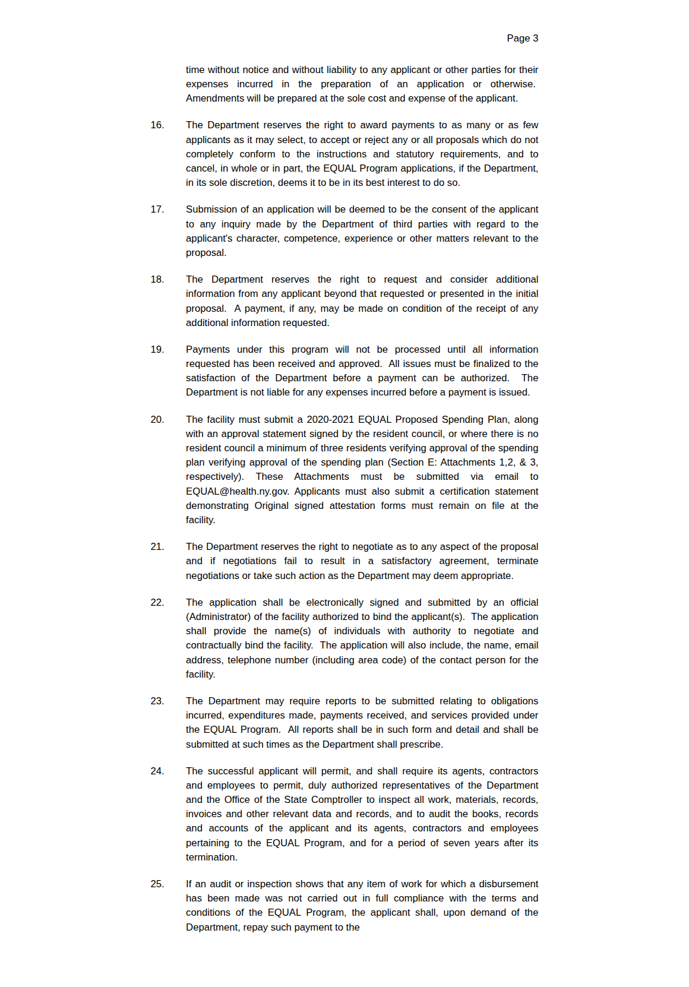Page 3
time without notice and without liability to any applicant or other parties for their expenses incurred in the preparation of an application or otherwise. Amendments will be prepared at the sole cost and expense of the applicant.
16. The Department reserves the right to award payments to as many or as few applicants as it may select, to accept or reject any or all proposals which do not completely conform to the instructions and statutory requirements, and to cancel, in whole or in part, the EQUAL Program applications, if the Department, in its sole discretion, deems it to be in its best interest to do so.
17. Submission of an application will be deemed to be the consent of the applicant to any inquiry made by the Department of third parties with regard to the applicant's character, competence, experience or other matters relevant to the proposal.
18. The Department reserves the right to request and consider additional information from any applicant beyond that requested or presented in the initial proposal. A payment, if any, may be made on condition of the receipt of any additional information requested.
19. Payments under this program will not be processed until all information requested has been received and approved. All issues must be finalized to the satisfaction of the Department before a payment can be authorized. The Department is not liable for any expenses incurred before a payment is issued.
20. The facility must submit a 2020-2021 EQUAL Proposed Spending Plan, along with an approval statement signed by the resident council, or where there is no resident council a minimum of three residents verifying approval of the spending plan verifying approval of the spending plan (Section E: Attachments 1,2, & 3, respectively). These Attachments must be submitted via email to EQUAL@health.ny.gov. Applicants must also submit a certification statement demonstrating Original signed attestation forms must remain on file at the facility.
21. The Department reserves the right to negotiate as to any aspect of the proposal and if negotiations fail to result in a satisfactory agreement, terminate negotiations or take such action as the Department may deem appropriate.
22. The application shall be electronically signed and submitted by an official (Administrator) of the facility authorized to bind the applicant(s). The application shall provide the name(s) of individuals with authority to negotiate and contractually bind the facility. The application will also include, the name, email address, telephone number (including area code) of the contact person for the facility.
23. The Department may require reports to be submitted relating to obligations incurred, expenditures made, payments received, and services provided under the EQUAL Program. All reports shall be in such form and detail and shall be submitted at such times as the Department shall prescribe.
24. The successful applicant will permit, and shall require its agents, contractors and employees to permit, duly authorized representatives of the Department and the Office of the State Comptroller to inspect all work, materials, records, invoices and other relevant data and records, and to audit the books, records and accounts of the applicant and its agents, contractors and employees pertaining to the EQUAL Program, and for a period of seven years after its termination.
25. If an audit or inspection shows that any item of work for which a disbursement has been made was not carried out in full compliance with the terms and conditions of the EQUAL Program, the applicant shall, upon demand of the Department, repay such payment to the